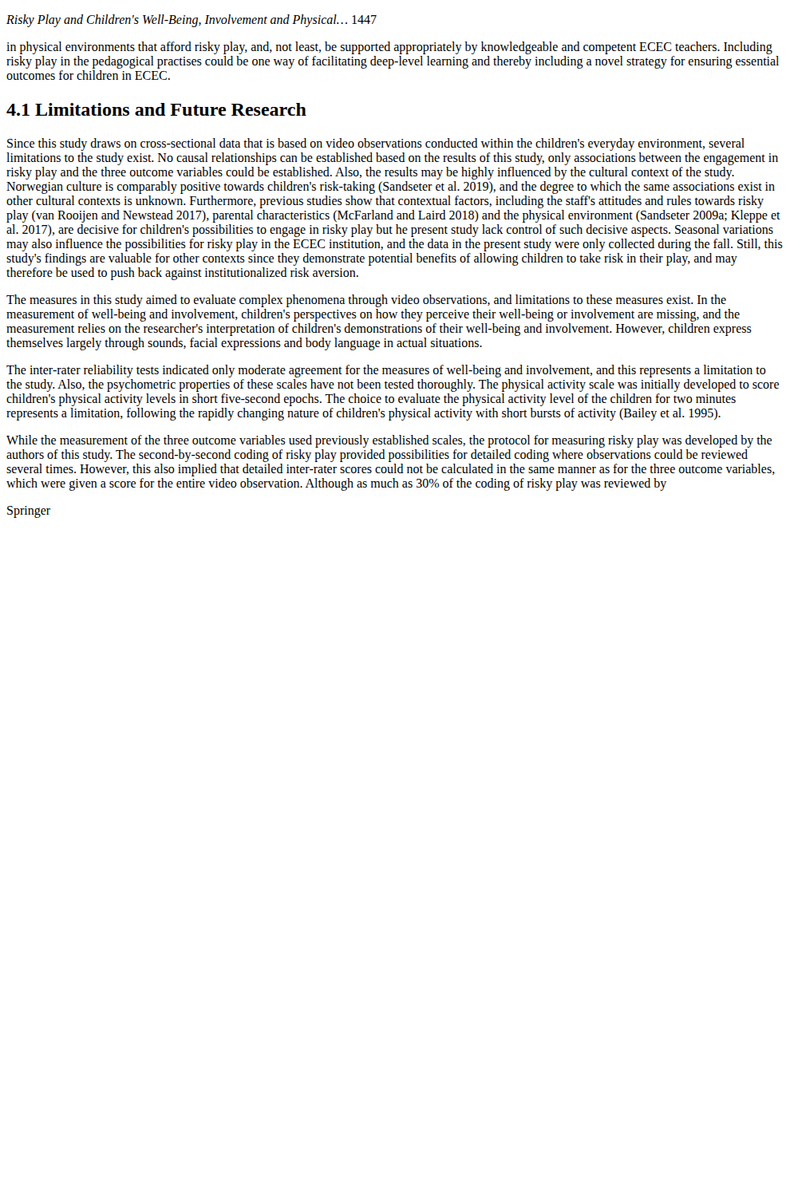Risky Play and Children's Well-Being, Involvement and Physical… 1447
in physical environments that afford risky play, and, not least, be supported appropriately by knowledgeable and competent ECEC teachers. Including risky play in the pedagogical practises could be one way of facilitating deep-level learning and thereby including a novel strategy for ensuring essential outcomes for children in ECEC.
4.1 Limitations and Future Research
Since this study draws on cross-sectional data that is based on video observations conducted within the children's everyday environment, several limitations to the study exist. No causal relationships can be established based on the results of this study, only associations between the engagement in risky play and the three outcome variables could be established. Also, the results may be highly influenced by the cultural context of the study. Norwegian culture is comparably positive towards children's risk-taking (Sandseter et al. 2019), and the degree to which the same associations exist in other cultural contexts is unknown. Furthermore, previous studies show that contextual factors, including the staff's attitudes and rules towards risky play (van Rooijen and Newstead 2017), parental characteristics (McFarland and Laird 2018) and the physical environment (Sandseter 2009a; Kleppe et al. 2017), are decisive for children's possibilities to engage in risky play but he present study lack control of such decisive aspects. Seasonal variations may also influence the possibilities for risky play in the ECEC institution, and the data in the present study were only collected during the fall. Still, this study's findings are valuable for other contexts since they demonstrate potential benefits of allowing children to take risk in their play, and may therefore be used to push back against institutionalized risk aversion.
The measures in this study aimed to evaluate complex phenomena through video observations, and limitations to these measures exist. In the measurement of well-being and involvement, children's perspectives on how they perceive their well-being or involvement are missing, and the measurement relies on the researcher's interpretation of children's demonstrations of their well-being and involvement. However, children express themselves largely through sounds, facial expressions and body language in actual situations.
The inter-rater reliability tests indicated only moderate agreement for the measures of well-being and involvement, and this represents a limitation to the study. Also, the psychometric properties of these scales have not been tested thoroughly. The physical activity scale was initially developed to score children's physical activity levels in short five-second epochs. The choice to evaluate the physical activity level of the children for two minutes represents a limitation, following the rapidly changing nature of children's physical activity with short bursts of activity (Bailey et al. 1995).
While the measurement of the three outcome variables used previously established scales, the protocol for measuring risky play was developed by the authors of this study. The second-by-second coding of risky play provided possibilities for detailed coding where observations could be reviewed several times. However, this also implied that detailed inter-rater scores could not be calculated in the same manner as for the three outcome variables, which were given a score for the entire video observation. Although as much as 30% of the coding of risky play was reviewed by
Springer